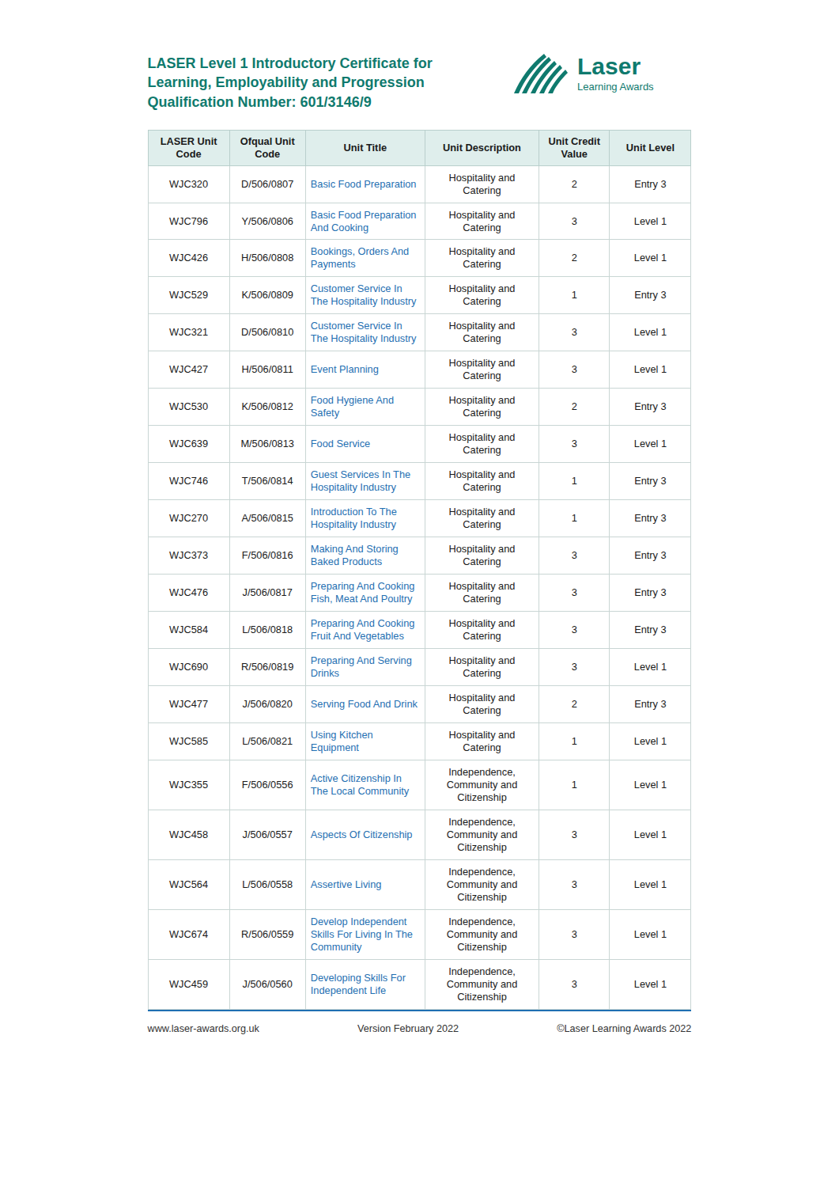LASER Level 1 Introductory Certificate for Learning, Employability and Progression
Qualification Number: 601/3146/9
Laser Learning Awards
| LASER Unit Code | Ofqual Unit Code | Unit Title | Unit Description | Unit Credit Value | Unit Level |
| --- | --- | --- | --- | --- | --- |
| WJC320 | D/506/0807 | Basic Food Preparation | Hospitality and Catering | 2 | Entry 3 |
| WJC796 | Y/506/0806 | Basic Food Preparation And Cooking | Hospitality and Catering | 3 | Level 1 |
| WJC426 | H/506/0808 | Bookings, Orders And Payments | Hospitality and Catering | 2 | Level 1 |
| WJC529 | K/506/0809 | Customer Service In The Hospitality Industry | Hospitality and Catering | 1 | Entry 3 |
| WJC321 | D/506/0810 | Customer Service In The Hospitality Industry | Hospitality and Catering | 3 | Level 1 |
| WJC427 | H/506/0811 | Event Planning | Hospitality and Catering | 3 | Level 1 |
| WJC530 | K/506/0812 | Food Hygiene And Safety | Hospitality and Catering | 2 | Entry 3 |
| WJC639 | M/506/0813 | Food Service | Hospitality and Catering | 3 | Level 1 |
| WJC746 | T/506/0814 | Guest Services In The Hospitality Industry | Hospitality and Catering | 1 | Entry 3 |
| WJC270 | A/506/0815 | Introduction To The Hospitality Industry | Hospitality and Catering | 1 | Entry 3 |
| WJC373 | F/506/0816 | Making And Storing Baked Products | Hospitality and Catering | 3 | Entry 3 |
| WJC476 | J/506/0817 | Preparing And Cooking Fish, Meat And Poultry | Hospitality and Catering | 3 | Entry 3 |
| WJC584 | L/506/0818 | Preparing And Cooking Fruit And Vegetables | Hospitality and Catering | 3 | Entry 3 |
| WJC690 | R/506/0819 | Preparing And Serving Drinks | Hospitality and Catering | 3 | Level 1 |
| WJC477 | J/506/0820 | Serving Food And Drink | Hospitality and Catering | 2 | Entry 3 |
| WJC585 | L/506/0821 | Using Kitchen Equipment | Hospitality and Catering | 1 | Level 1 |
| WJC355 | F/506/0556 | Active Citizenship In The Local Community | Independence, Community and Citizenship | 1 | Level 1 |
| WJC458 | J/506/0557 | Aspects Of Citizenship | Independence, Community and Citizenship | 3 | Level 1 |
| WJC564 | L/506/0558 | Assertive Living | Independence, Community and Citizenship | 3 | Level 1 |
| WJC674 | R/506/0559 | Develop Independent Skills For Living In The Community | Independence, Community and Citizenship | 3 | Level 1 |
| WJC459 | J/506/0560 | Developing Skills For Independent Life | Independence, Community and Citizenship | 3 | Level 1 |
www.laser-awards.org.uk Version February 2022 ©Laser Learning Awards 2022